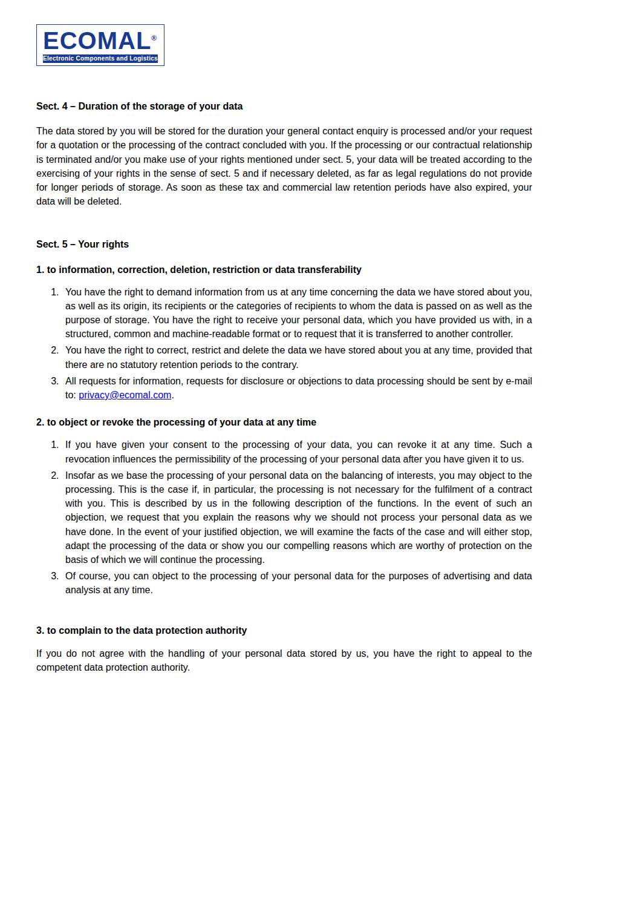ECOMAL® Electronic Components and Logistics
Sect. 4 – Duration of the storage of your data
The data stored by you will be stored for the duration your general contact enquiry is processed and/or your request for a quotation or the processing of the contract concluded with you. If the processing or our contractual relationship is terminated and/or you make use of your rights mentioned under sect. 5, your data will be treated according to the exercising of your rights in the sense of sect. 5 and if necessary deleted, as far as legal regulations do not provide for longer periods of storage. As soon as these tax and commercial law retention periods have also expired, your data will be deleted.
Sect. 5 – Your rights
1. to information, correction, deletion, restriction or data transferability
You have the right to demand information from us at any time concerning the data we have stored about you, as well as its origin, its recipients or the categories of recipients to whom the data is passed on as well as the purpose of storage. You have the right to receive your personal data, which you have provided us with, in a structured, common and machine-readable format or to request that it is transferred to another controller.
You have the right to correct, restrict and delete the data we have stored about you at any time, provided that there are no statutory retention periods to the contrary.
All requests for information, requests for disclosure or objections to data processing should be sent by e-mail to: privacy@ecomal.com.
2. to object or revoke the processing of your data at any time
If you have given your consent to the processing of your data, you can revoke it at any time. Such a revocation influences the permissibility of the processing of your personal data after you have given it to us.
Insofar as we base the processing of your personal data on the balancing of interests, you may object to the processing. This is the case if, in particular, the processing is not necessary for the fulfilment of a contract with you. This is described by us in the following description of the functions. In the event of such an objection, we request that you explain the reasons why we should not process your personal data as we have done. In the event of your justified objection, we will examine the facts of the case and will either stop, adapt the processing of the data or show you our compelling reasons which are worthy of protection on the basis of which we will continue the processing.
Of course, you can object to the processing of your personal data for the purposes of advertising and data analysis at any time.
3. to complain to the data protection authority
If you do not agree with the handling of your personal data stored by us, you have the right to appeal to the competent data protection authority.